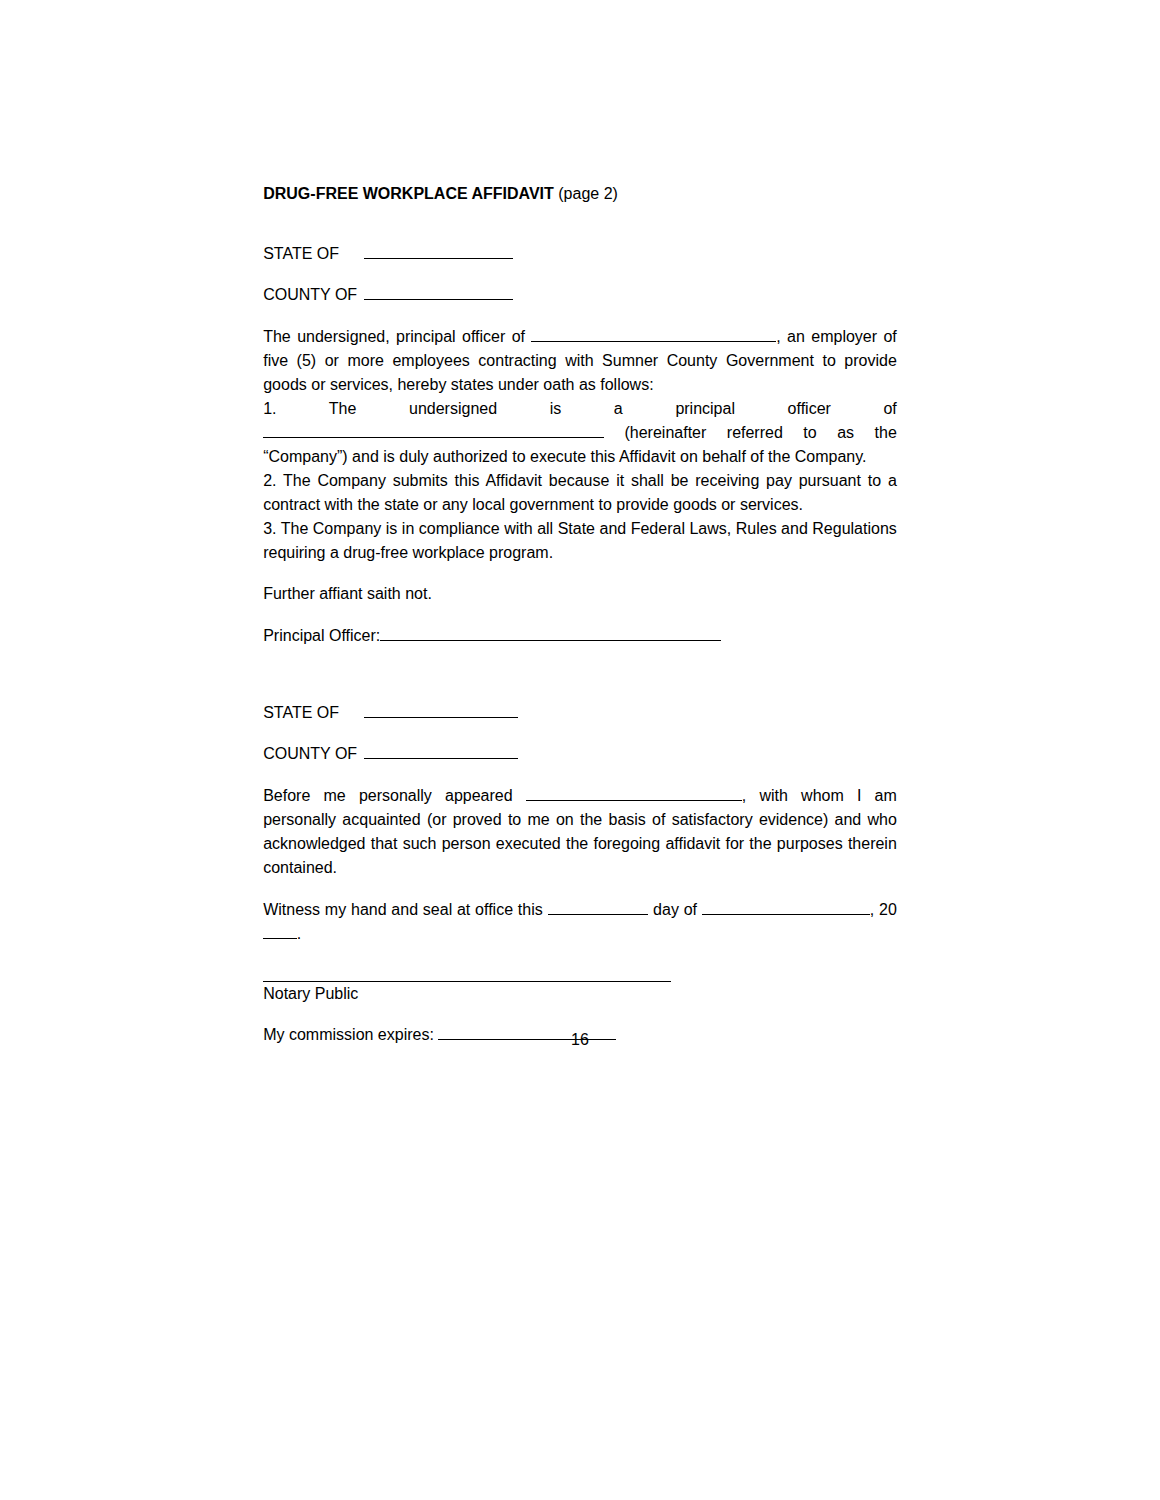DRUG-FREE WORKPLACE AFFIDAVIT (page 2)
STATE OF
COUNTY OF
The undersigned, principal officer of , an employer of five (5) or more employees contracting with Sumner County Government to provide goods or services, hereby states under oath as follows:
1. The undersigned is a principal officer of (hereinafter referred to as the “Company”) and is duly authorized to execute this Affidavit on behalf of the Company.
2. The Company submits this Affidavit because it shall be receiving pay pursuant to a contract with the state or any local government to provide goods or services.
3. The Company is in compliance with all State and Federal Laws, Rules and Regulations requiring a drug-free workplace program.
Further affiant saith not.
Principal Officer:
STATE OF
COUNTY OF
Before me personally appeared , with whom I am personally acquainted (or proved to me on the basis of satisfactory evidence) and who acknowledged that such person executed the foregoing affidavit for the purposes therein contained.
Witness my hand and seal at office this day of , 20 .
Notary Public
My commission expires:
16